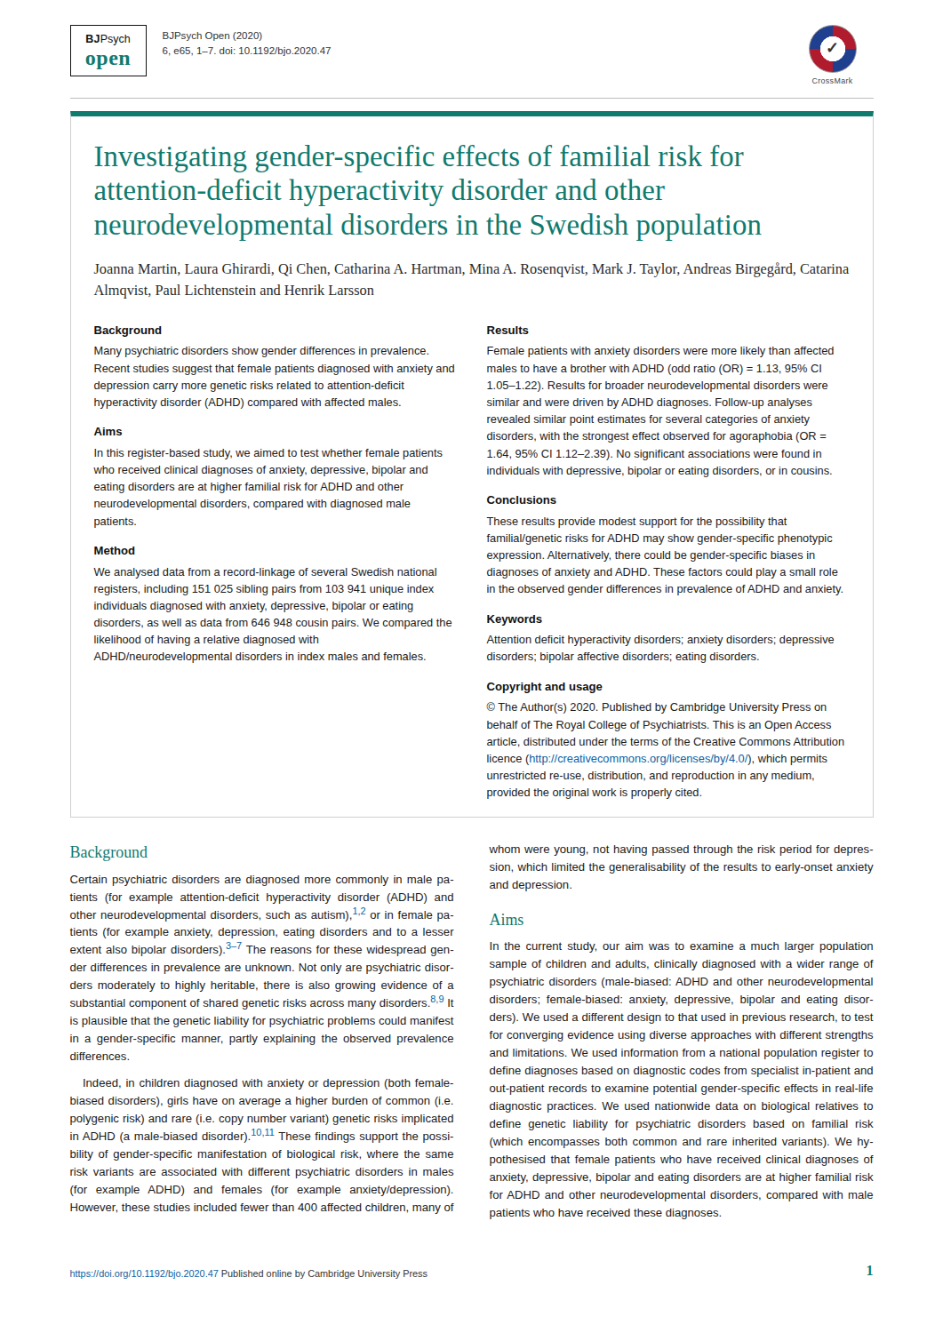BJ Psych
open
BJPsych Open (2020)
6, e65, 1–7. doi: 10.1192/bjo.2020.47
CrossMark
Investigating gender-specific effects of familial risk for attention-deficit hyperactivity disorder and other neurodevelopmental disorders in the Swedish population
Joanna Martin, Laura Ghirardi, Qi Chen, Catharina A. Hartman, Mina A. Rosenqvist, Mark J. Taylor, Andreas Birgegård, Catarina Almqvist, Paul Lichtenstein and Henrik Larsson
Background
Many psychiatric disorders show gender differences in prevalence. Recent studies suggest that female patients diagnosed with anxiety and depression carry more genetic risks related to attention-deficit hyperactivity disorder (ADHD) compared with affected males.
Aims
In this register-based study, we aimed to test whether female patients who received clinical diagnoses of anxiety, depressive, bipolar and eating disorders are at higher familial risk for ADHD and other neurodevelopmental disorders, compared with diagnosed male patients.
Method
We analysed data from a record-linkage of several Swedish national registers, including 151 025 sibling pairs from 103 941 unique index individuals diagnosed with anxiety, depressive, bipolar or eating disorders, as well as data from 646 948 cousin pairs. We compared the likelihood of having a relative diagnosed with ADHD/neurodevelopmental disorders in index males and females.
Results
Female patients with anxiety disorders were more likely than affected males to have a brother with ADHD (odd ratio (OR) = 1.13, 95% CI 1.05–1.22). Results for broader neurodevelopmental disorders were similar and were driven by ADHD diagnoses. Follow-up analyses revealed similar point estimates for several categories of anxiety disorders, with the strongest effect observed for agoraphobia (OR = 1.64, 95% CI 1.12–2.39). No significant associations were found in individuals with depressive, bipolar or eating disorders, or in cousins.
Conclusions
These results provide modest support for the possibility that familial/genetic risks for ADHD may show gender-specific phenotypic expression. Alternatively, there could be gender-specific biases in diagnoses of anxiety and ADHD. These factors could play a small role in the observed gender differences in prevalence of ADHD and anxiety.
Keywords
Attention deficit hyperactivity disorders; anxiety disorders; depressive disorders; bipolar affective disorders; eating disorders.
Copyright and usage
© The Author(s) 2020. Published by Cambridge University Press on behalf of The Royal College of Psychiatrists. This is an Open Access article, distributed under the terms of the Creative Commons Attribution licence (http://creativecommons.org/licenses/by/4.0/), which permits unrestricted re-use, distribution, and reproduction in any medium, provided the original work is properly cited.
Background
Certain psychiatric disorders are diagnosed more commonly in male patients (for example attention-deficit hyperactivity disorder (ADHD) and other neurodevelopmental disorders, such as autism),1,2 or in female patients (for example anxiety, depression, eating disorders and to a lesser extent also bipolar disorders).3–7 The reasons for these widespread gender differences in prevalence are unknown. Not only are psychiatric disorders moderately to highly heritable, there is also growing evidence of a substantial component of shared genetic risks across many disorders.8,9 It is plausible that the genetic liability for psychiatric problems could manifest in a gender-specific manner, partly explaining the observed prevalence differences.
Indeed, in children diagnosed with anxiety or depression (both female-biased disorders), girls have on average a higher burden of common (i.e. polygenic risk) and rare (i.e. copy number variant) genetic risks implicated in ADHD (a male-biased disorder).10,11 These findings support the possibility of gender-specific manifestation of biological risk, where the same risk variants are associated with different psychiatric disorders in males (for example ADHD) and females (for example anxiety/depression). However, these studies included fewer than 400 affected children, many of whom were young, not having passed through the risk period for depression, which limited the generalisability of the results to early-onset anxiety and depression.
Aims
In the current study, our aim was to examine a much larger population sample of children and adults, clinically diagnosed with a wider range of psychiatric disorders (male-biased: ADHD and other neurodevelopmental disorders; female-biased: anxiety, depressive, bipolar and eating disorders). We used a different design to that used in previous research, to test for converging evidence using diverse approaches with different strengths and limitations. We used information from a national population register to define diagnoses based on diagnostic codes from specialist in-patient and out-patient records to examine potential gender-specific effects in real-life diagnostic practices. We used nationwide data on biological relatives to define genetic liability for psychiatric disorders based on familial risk (which encompasses both common and rare inherited variants). We hypothesised that female patients who have received clinical diagnoses of anxiety, depressive, bipolar and eating disorders are at higher familial risk for ADHD and other neurodevelopmental disorders, compared with male patients who have received these diagnoses.
https://doi.org/10.1192/bjo.2020.47 Published online by Cambridge University Press
1